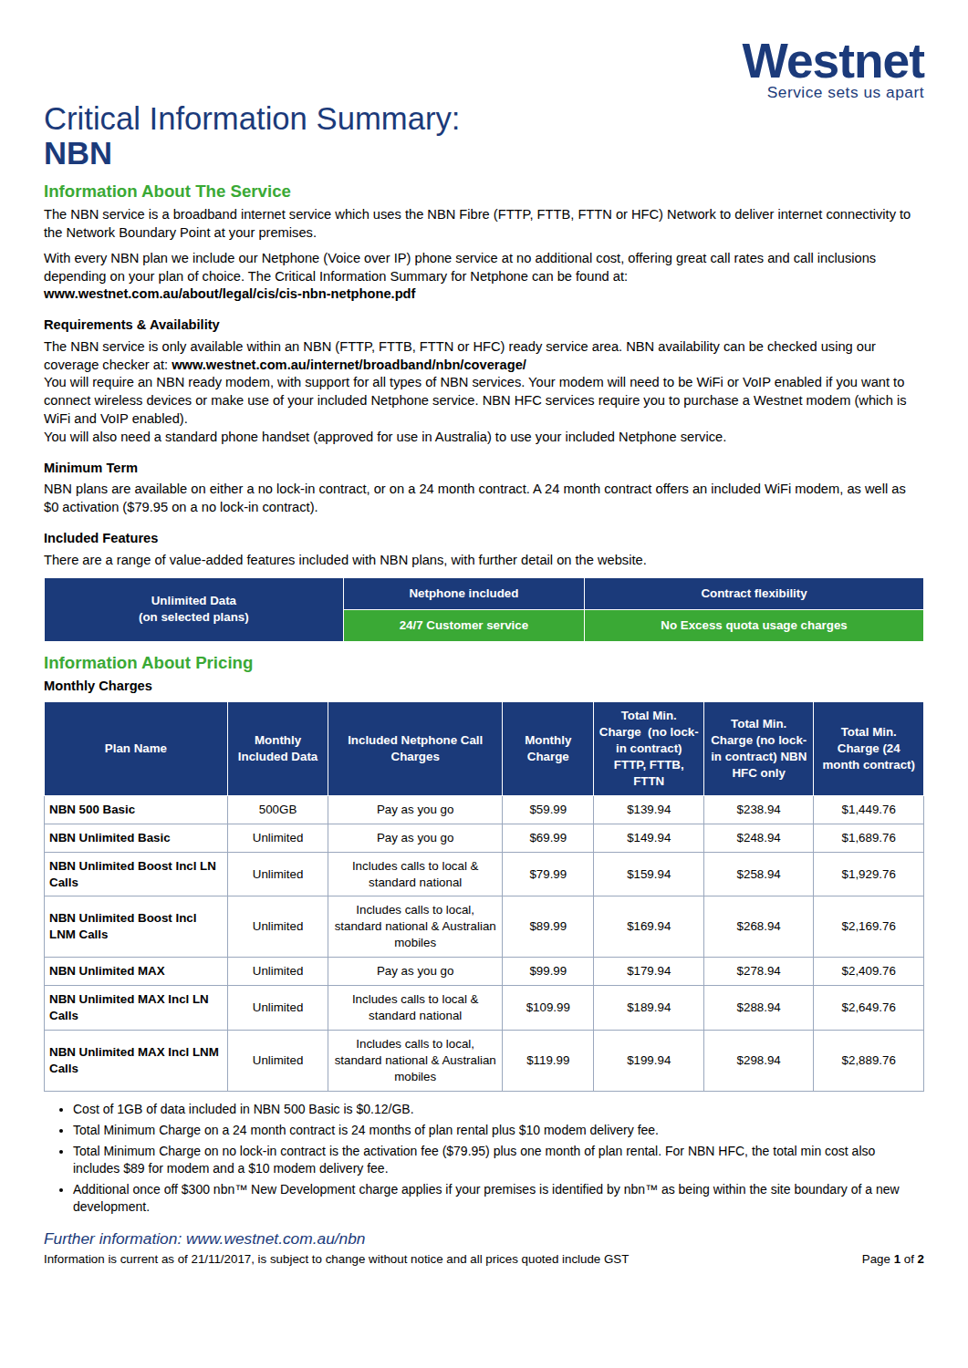Westnet
Service sets us apart
Critical Information Summary: NBN
Information About The Service
The NBN service is a broadband internet service which uses the NBN Fibre (FTTP, FTTB, FTTN or HFC) Network to deliver internet connectivity to the Network Boundary Point at your premises.
With every NBN plan we include our Netphone (Voice over IP) phone service at no additional cost, offering great call rates and call inclusions depending on your plan of choice. The Critical Information Summary for Netphone can be found at:
www.westnet.com.au/about/legal/cis/cis-nbn-netphone.pdf
Requirements & Availability
The NBN service is only available within an NBN (FTTP, FTTB, FTTN or HFC) ready service area. NBN availability can be checked using our coverage checker at: www.westnet.com.au/internet/broadband/nbn/coverage/
You will require an NBN ready modem, with support for all types of NBN services. Your modem will need to be WiFi or VoIP enabled if you want to connect wireless devices or make use of your included Netphone service. NBN HFC services require you to purchase a Westnet modem (which is WiFi and VoIP enabled).
You will also need a standard phone handset (approved for use in Australia) to use your included Netphone service.
Minimum Term
NBN plans are available on either a no lock-in contract, or on a 24 month contract. A 24 month contract offers an included WiFi modem, as well as $0 activation ($79.95 on a no lock-in contract).
Included Features
There are a range of value-added features included with NBN plans, with further detail on the website.
| Unlimited Data (on selected plans) | Netphone included | Contract flexibility |
| 24/7 Customer service | No Excess quota usage charges |
Information About Pricing
Monthly Charges
| Plan Name | Monthly Included Data | Included Netphone Call Charges | Monthly Charge | Total Min. Charge (no lock-in contract) FTTP, FTTB, FTTN | Total Min. Charge (no lock-in contract) NBN HFC only | Total Min. Charge (24 month contract) |
| --- | --- | --- | --- | --- | --- | --- |
| NBN 500 Basic | 500GB | Pay as you go | $59.99 | $139.94 | $238.94 | $1,449.76 |
| NBN Unlimited Basic | Unlimited | Pay as you go | $69.99 | $149.94 | $248.94 | $1,689.76 |
| NBN Unlimited Boost Incl LN Calls | Unlimited | Includes calls to local & standard national | $79.99 | $159.94 | $258.94 | $1,929.76 |
| NBN Unlimited Boost Incl LNM Calls | Unlimited | Includes calls to local, standard national & Australian mobiles | $89.99 | $169.94 | $268.94 | $2,169.76 |
| NBN Unlimited MAX | Unlimited | Pay as you go | $99.99 | $179.94 | $278.94 | $2,409.76 |
| NBN Unlimited MAX Incl LN Calls | Unlimited | Includes calls to local & standard national | $109.99 | $189.94 | $288.94 | $2,649.76 |
| NBN Unlimited MAX Incl LNM Calls | Unlimited | Includes calls to local, standard national & Australian mobiles | $119.99 | $199.94 | $298.94 | $2,889.76 |
Cost of 1GB of data included in NBN 500 Basic is $0.12/GB.
Total Minimum Charge on a 24 month contract is 24 months of plan rental plus $10 modem delivery fee.
Total Minimum Charge on no lock-in contract is the activation fee ($79.95) plus one month of plan rental. For NBN HFC, the total min cost also includes $89 for modem and a $10 modem delivery fee.
Additional once off $300 nbn™ New Development charge applies if your premises is identified by nbn™ as being within the site boundary of a new development.
Further information: www.westnet.com.au/nbn
Information is current as of 21/11/2017, is subject to change without notice and all prices quoted include GST
Page 1 of 2